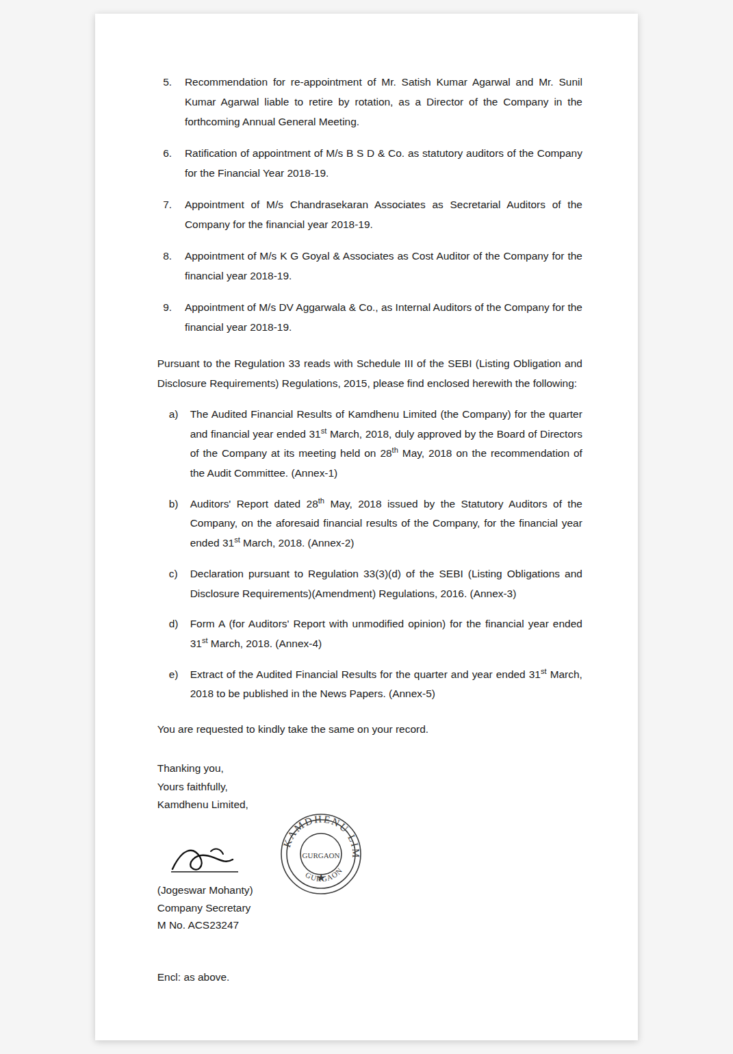Recommendation for re-appointment of Mr. Satish Kumar Agarwal and Mr. Sunil Kumar Agarwal liable to retire by rotation, as a Director of the Company in the forthcoming Annual General Meeting.
Ratification of appointment of M/s B S D & Co. as statutory auditors of the Company for the Financial Year 2018-19.
Appointment of M/s Chandrasekaran Associates as Secretarial Auditors of the Company for the financial year 2018-19.
Appointment of M/s K G Goyal & Associates as Cost Auditor of the Company for the financial year 2018-19.
Appointment of M/s DV Aggarwala & Co., as Internal Auditors of the Company for the financial year 2018-19.
Pursuant to the Regulation 33 reads with Schedule III of the SEBI (Listing Obligation and Disclosure Requirements) Regulations, 2015, please find enclosed herewith the following:
The Audited Financial Results of Kamdhenu Limited (the Company) for the quarter and financial year ended 31st March, 2018, duly approved by the Board of Directors of the Company at its meeting held on 28th May, 2018 on the recommendation of the Audit Committee. (Annex-1)
Auditors' Report dated 28th May, 2018 issued by the Statutory Auditors of the Company, on the aforesaid financial results of the Company, for the financial year ended 31st March, 2018. (Annex-2)
Declaration pursuant to Regulation 33(3)(d) of the SEBI (Listing Obligations and Disclosure Requirements)(Amendment) Regulations, 2016. (Annex-3)
Form A (for Auditors' Report with unmodified opinion) for the financial year ended 31st March, 2018. (Annex-4)
Extract of the Audited Financial Results for the quarter and year ended 31st March, 2018 to be published in the News Papers. (Annex-5)
You are requested to kindly take the same on your record.
Thanking you,
Yours faithfully,
Kamdhenu Limited,
KAMDHENU LIMITED GURGAON GURGAON ★
(Jogeswar Mohanty)
Company Secretary
M No. ACS23247
Encl: as above.